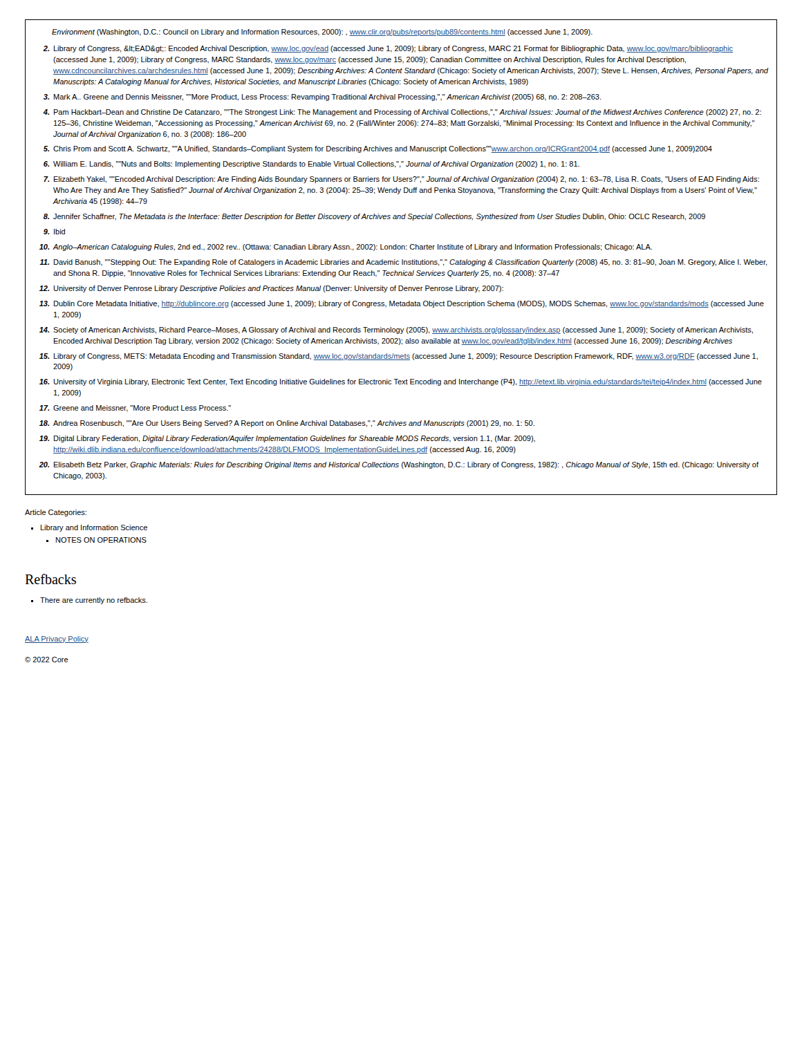Environment (Washington, D.C.: Council on Library and Information Resources, 2000): , www.clir.org/pubs/reports/pub89/contents.html (accessed June 1, 2009).
Library of Congress, &lt;EAD&gt;: Encoded Archival Description, www.loc.gov/ead (accessed June 1, 2009); Library of Congress, MARC 21 Format for Bibliographic Data, www.loc.gov/marc/bibliographic (accessed June 1, 2009); Library of Congress, MARC Standards, www.loc.gov/marc (accessed June 15, 2009); Canadian Committee on Archival Description, Rules for Archival Description, www.cdncouncilarchives.ca/archdesrules.html (accessed June 1, 2009); Describing Archives: A Content Standard (Chicago: Society of American Archivists, 2007); Steve L. Hensen, Archives, Personal Papers, and Manuscripts: A Cataloging Manual for Archives, Historical Societies, and Manuscript Libraries (Chicago: Society of American Archivists, 1989)
Mark A.. Greene and Dennis Meissner, ""More Product, Less Process: Revamping Traditional Archival Processing,"," American Archivist (2005) 68, no. 2: 208–263.
Pam Hackbart–Dean and Christine De Catanzaro, ""The Strongest Link: The Management and Processing of Archival Collections,"," Archival Issues: Journal of the Midwest Archives Conference (2002) 27, no. 2: 125–36, Christine Weideman, "Accessioning as Processing," American Archivist 69, no. 2 (Fall/Winter 2006): 274–83; Matt Gorzalski, "Minimal Processing: Its Context and Influence in the Archival Community," Journal of Archival Organization 6, no. 3 (2008): 186–200
Chris Prom and Scott A. Schwartz, ""A Unified, Standards–Compliant System for Describing Archives and Manuscript Collections""www.archon.org/ICRGrant2004.pdf (accessed June 1, 2009)2004
William E. Landis, ""Nuts and Bolts: Implementing Descriptive Standards to Enable Virtual Collections,"," Journal of Archival Organization (2002) 1, no. 1: 81.
Elizabeth Yakel, ""Encoded Archival Description: Are Finding Aids Boundary Spanners or Barriers for Users?"," Journal of Archival Organization (2004) 2, no. 1: 63–78, Lisa R. Coats, "Users of EAD Finding Aids: Who Are They and Are They Satisfied?" Journal of Archival Organization 2, no. 3 (2004): 25–39; Wendy Duff and Penka Stoyanova, "Transforming the Crazy Quilt: Archival Displays from a Users' Point of View," Archivaria 45 (1998): 44–79
Jennifer Schaffner, The Metadata is the Interface: Better Description for Better Discovery of Archives and Special Collections, Synthesized from User Studies Dublin, Ohio: OCLC Research, 2009
Ibid
Anglo–American Cataloguing Rules, 2nd ed., 2002 rev.. (Ottawa: Canadian Library Assn., 2002): London: Charter Institute of Library and Information Professionals; Chicago: ALA.
David Banush, ""Stepping Out: The Expanding Role of Catalogers in Academic Libraries and Academic Institutions,"," Cataloging & Classification Quarterly (2008) 45, no. 3: 81–90, Joan M. Gregory, Alice I. Weber, and Shona R. Dippie, "Innovative Roles for Technical Services Librarians: Extending Our Reach," Technical Services Quarterly 25, no. 4 (2008): 37–47
University of Denver Penrose Library Descriptive Policies and Practices Manual (Denver: University of Denver Penrose Library, 2007):
Dublin Core Metadata Initiative, http://dublincore.org (accessed June 1, 2009); Library of Congress, Metadata Object Description Schema (MODS), MODS Schemas, www.loc.gov/standards/mods (accessed June 1, 2009)
Society of American Archivists, Richard Pearce–Moses, A Glossary of Archival and Records Terminology (2005), www.archivists.org/glossary/index.asp (accessed June 1, 2009); Society of American Archivists, Encoded Archival Description Tag Library, version 2002 (Chicago: Society of American Archivists, 2002); also available at www.loc.gov/ead/tglib/index.html (accessed June 16, 2009); Describing Archives
Library of Congress, METS: Metadata Encoding and Transmission Standard, www.loc.gov/standards/mets (accessed June 1, 2009); Resource Description Framework, RDF, www.w3.org/RDF (accessed June 1, 2009)
University of Virginia Library, Electronic Text Center, Text Encoding Initiative Guidelines for Electronic Text Encoding and Interchange (P4), http://etext.lib.virginia.edu/standards/tei/teip4/index.html (accessed June 1, 2009)
Greene and Meissner, "More Product Less Process."
Andrea Rosenbusch, ""Are Our Users Being Served? A Report on Online Archival Databases,"," Archives and Manuscripts (2001) 29, no. 1: 50.
Digital Library Federation, Digital Library Federation/Aquifer Implementation Guidelines for Shareable MODS Records, version 1.1, (Mar. 2009), http://wiki.dlib.indiana.edu/confluence/download/attachments/24288/DLFMODS_ImplementationGuideLines.pdf (accessed Aug. 16, 2009)
Elisabeth Betz Parker, Graphic Materials: Rules for Describing Original Items and Historical Collections (Washington, D.C.: Library of Congress, 1982): , Chicago Manual of Style, 15th ed. (Chicago: University of Chicago, 2003).
Article Categories:
Library and Information Science
NOTES ON OPERATIONS
Refbacks
There are currently no refbacks.
ALA Privacy Policy
© 2022 Core